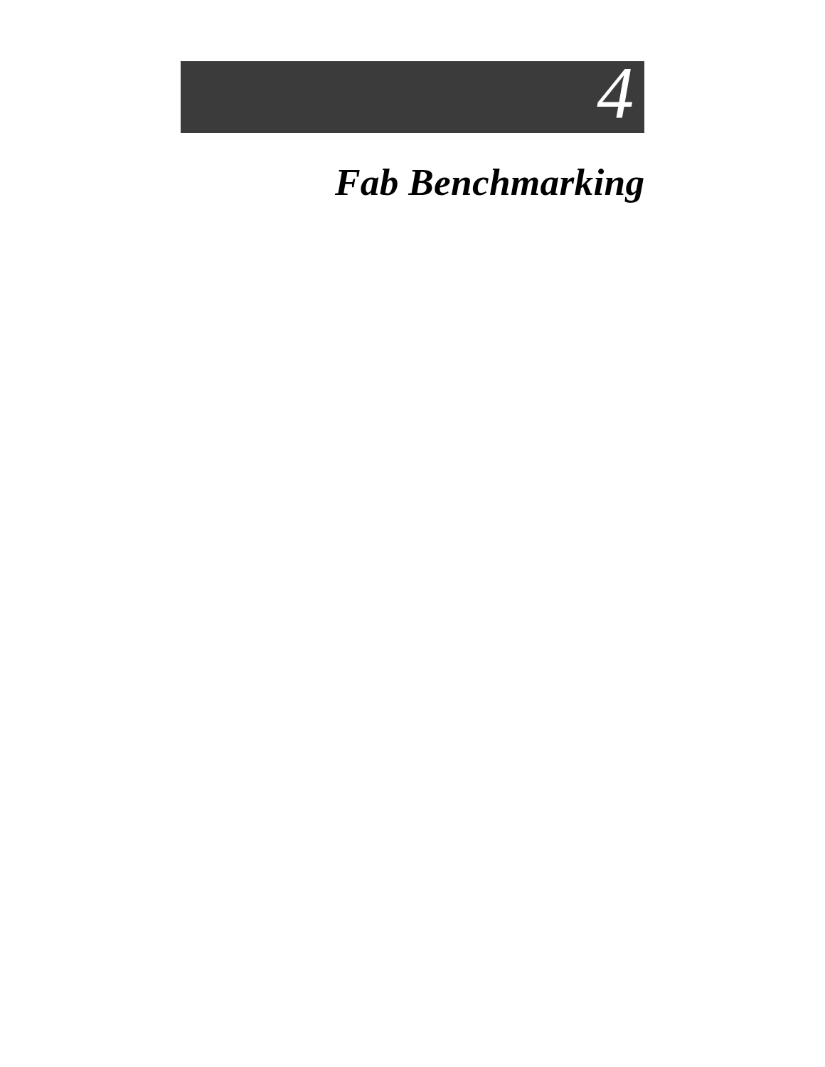4
Fab Benchmarking